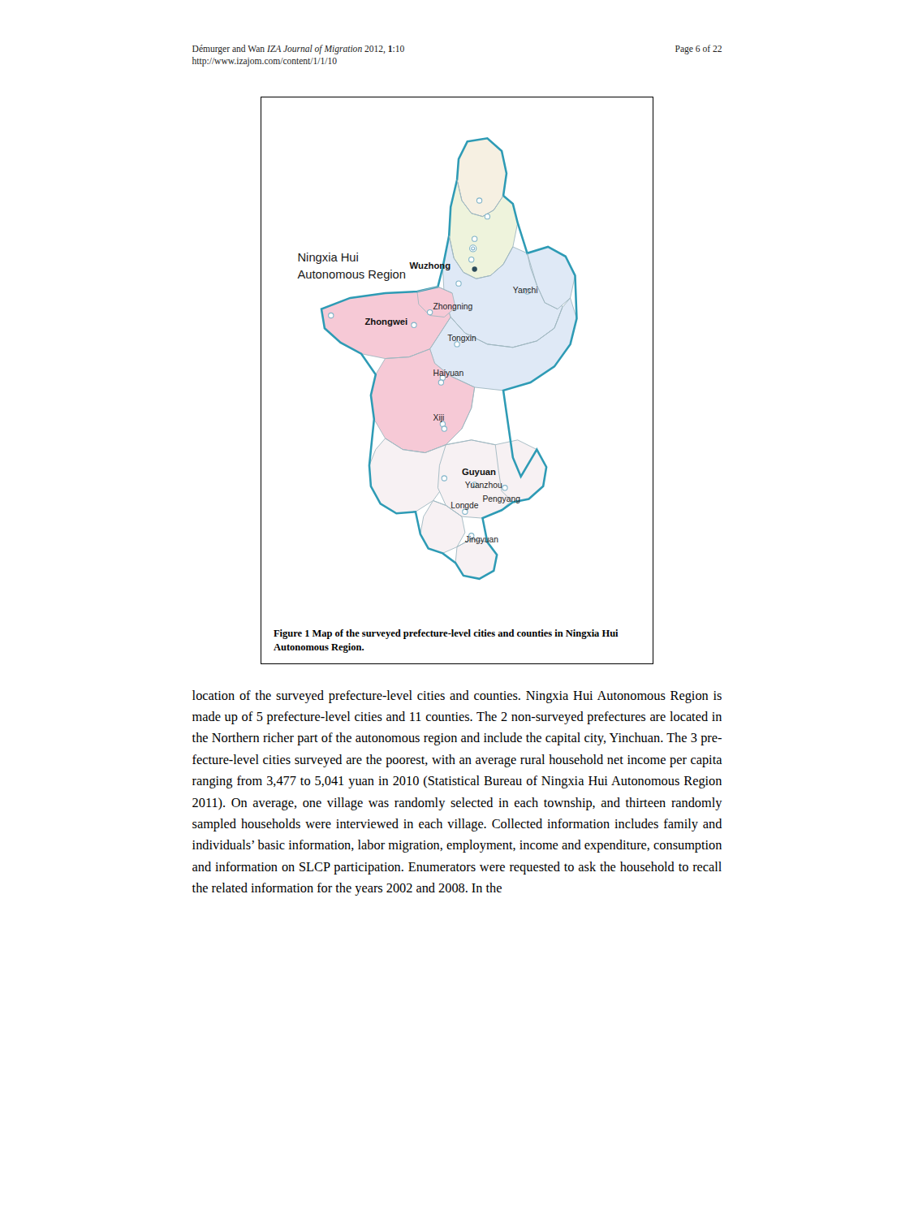Démurger and Wan IZA Journal of Migration 2012, 1:10 http://www.izajom.com/content/1/1/10
Page 6 of 22
Ningxia Hui Autonomous Region Wuzhong Yanchi Zhongning Zhongwei Tongxin Haiyuan Xiji Guyuan Yuanzhou Pengyang Longde Jingyuan
Figure 1 Map of the surveyed prefecture-level cities and counties in Ningxia Hui Autonomous Region.
location of the surveyed prefecture-level cities and counties. Ningxia Hui Autonomous Region is made up of 5 prefecture-level cities and 11 counties. The 2 non-surveyed prefectures are located in the Northern richer part of the autonomous region and include the capital city, Yinchuan. The 3 prefecture-level cities surveyed are the poorest, with an average rural household net income per capita ranging from 3,477 to 5,041 yuan in 2010 (Statistical Bureau of Ningxia Hui Autonomous Region 2011). On average, one village was randomly selected in each township, and thirteen randomly sampled households were interviewed in each village. Collected information includes family and individuals’ basic information, labor migration, employment, income and expenditure, consumption and information on SLCP participation. Enumerators were requested to ask the household to recall the related information for the years 2002 and 2008. In the